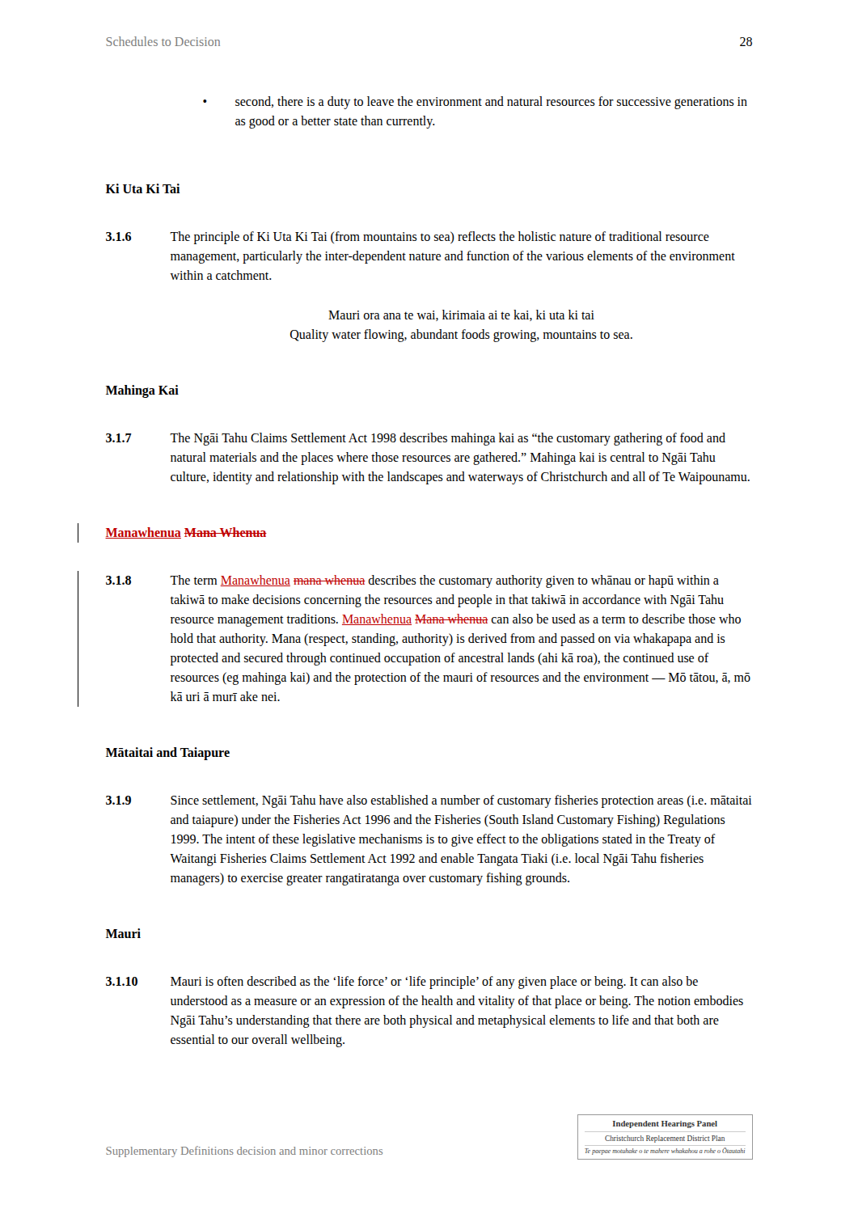Schedules to Decision 28
•
second, there is a duty to leave the environment and natural resources for successive generations in as good or a better state than currently.
Ki Uta Ki Tai
3.1.6
The principle of Ki Uta Ki Tai (from mountains to sea) reflects the holistic nature of traditional resource management, particularly the inter-dependent nature and function of the various elements of the environment within a catchment.
Mauri ora ana te wai, kirimaia ai te kai, ki uta ki tai
Quality water flowing, abundant foods growing, mountains to sea.
Mahinga Kai
3.1.7
The Ngāi Tahu Claims Settlement Act 1998 describes mahinga kai as “the customary gathering of food and natural materials and the places where those resources are gathered.” Mahinga kai is central to Ngāi Tahu culture, identity and relationship with the landscapes and waterways of Christchurch and all of Te Waipounamu.
Manawhenua Mana Whenua
3.1.8
The term Manawhenua mana whenua describes the customary authority given to whānau or hapū within a takiwā to make decisions concerning the resources and people in that takiwā in accordance with Ngāi Tahu resource management traditions. Manawhenua Mana whenua can also be used as a term to describe those who hold that authority. Mana (respect, standing, authority) is derived from and passed on via whakapapa and is protected and secured through continued occupation of ancestral lands (ahi kā roa), the continued use of resources (eg mahinga kai) and the protection of the mauri of resources and the environment — Mō tātou, ā, mō kā uri ā murī ake nei.
Mātaitai and Taiapure
3.1.9
Since settlement, Ngāi Tahu have also established a number of customary fisheries protection areas (i.e. mātaitai and taiapure) under the Fisheries Act 1996 and the Fisheries (South Island Customary Fishing) Regulations 1999. The intent of these legislative mechanisms is to give effect to the obligations stated in the Treaty of Waitangi Fisheries Claims Settlement Act 1992 and enable Tangata Tiaki (i.e. local Ngāi Tahu fisheries managers) to exercise greater rangatiratanga over customary fishing grounds.
Mauri
3.1.10
Mauri is often described as the ‘life force’ or ‘life principle’ of any given place or being. It can also be understood as a measure or an expression of the health and vitality of that place or being. The notion embodies Ngāi Tahu’s understanding that there are both physical and metaphysical elements to life and that both are essential to our overall wellbeing.
Supplementary Definitions decision and minor corrections
Independent Hearings Panel
Christchurch Replacement District Plan
Te paepae motuhake o te mahere whakahou a rohe o Ōtautahi